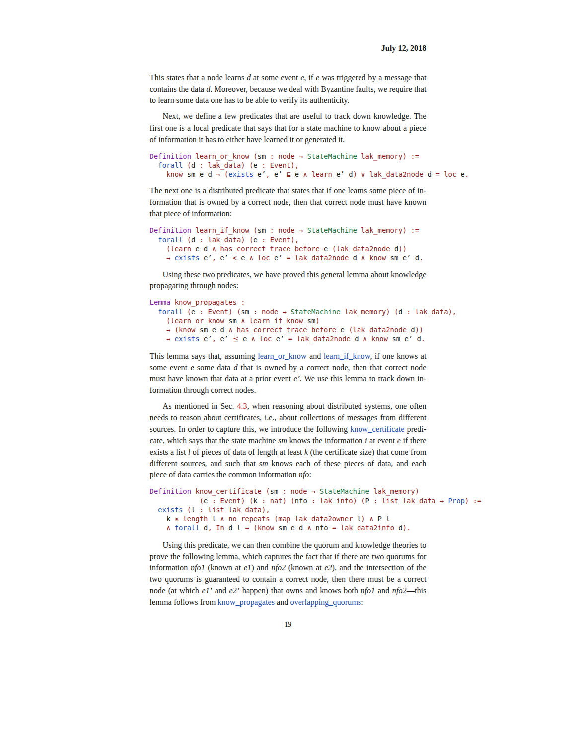July 12, 2018
This states that a node learns d at some event e, if e was triggered by a message that contains the data d. Moreover, because we deal with Byzantine faults, we require that to learn some data one has to be able to verify its authenticity.
Next, we define a few predicates that are useful to track down knowledge. The first one is a local predicate that says that for a state machine to know about a piece of information it has to either have learned it or generated it.
Definition learn_or_know (sm : node → StateMachine lak_memory) := forall (d : lak_data) (e : Event), know sm e d → (exists e’, e’ ⊑ e ∧ learn e’ d) ∨ lak_data2node d = loc e.
The next one is a distributed predicate that states that if one learns some piece of information that is owned by a correct node, then that correct node must have known that piece of information:
Definition learn_if_know (sm : node → StateMachine lak_memory) := forall (d : lak_data) (e : Event), (learn e d ∧ has_correct_trace_before e (lak_data2node d)) → exists e’, e’ ≺ e ∧ loc e’ = lak_data2node d ∧ know sm e’ d.
Using these two predicates, we have proved this general lemma about knowledge propagating through nodes:
Lemma know_propagates : forall (e : Event) (sm : node → StateMachine lak_memory) (d : lak_data), (learn_or_know sm ∧ learn_if_know sm) → (know sm e d ∧ has_correct_trace_before e (lak_data2node d)) → exists e’, e’ ⪯ e ∧ loc e’ = lak_data2node d ∧ know sm e’ d.
This lemma says that, assuming learn_or_know and learn_if_know, if one knows at some event e some data d that is owned by a correct node, then that correct node must have known that data at a prior event e’. We use this lemma to track down information through correct nodes.
As mentioned in Sec. 4.3, when reasoning about distributed systems, one often needs to reason about certificates, i.e., about collections of messages from different sources. In order to capture this, we introduce the following know_certificate predicate, which says that the state machine sm knows the information i at event e if there exists a list l of pieces of data of length at least k (the certificate size) that come from different sources, and such that sm knows each of these pieces of data, and each piece of data carries the common information nfo:
Definition know_certificate (sm : node → StateMachine lak_memory) (e : Event) (k : nat) (nfo : lak_info) (P : list lak_data → Prop) := exists (l : list lak_data), k ≤ length l ∧ no_repeats (map lak_data2owner l) ∧ P l ∧ forall d, In d l → (know sm e d ∧ nfo = lak_data2info d).
Using this predicate, we can then combine the quorum and knowledge theories to prove the following lemma, which captures the fact that if there are two quorums for information nfo1 (known at e1) and nfo2 (known at e2), and the intersection of the two quorums is guaranteed to contain a correct node, then there must be a correct node (at which e1’ and e2’ happen) that owns and knows both nfo1 and nfo2—this lemma follows from know_propagates and overlapping_quorums:
19